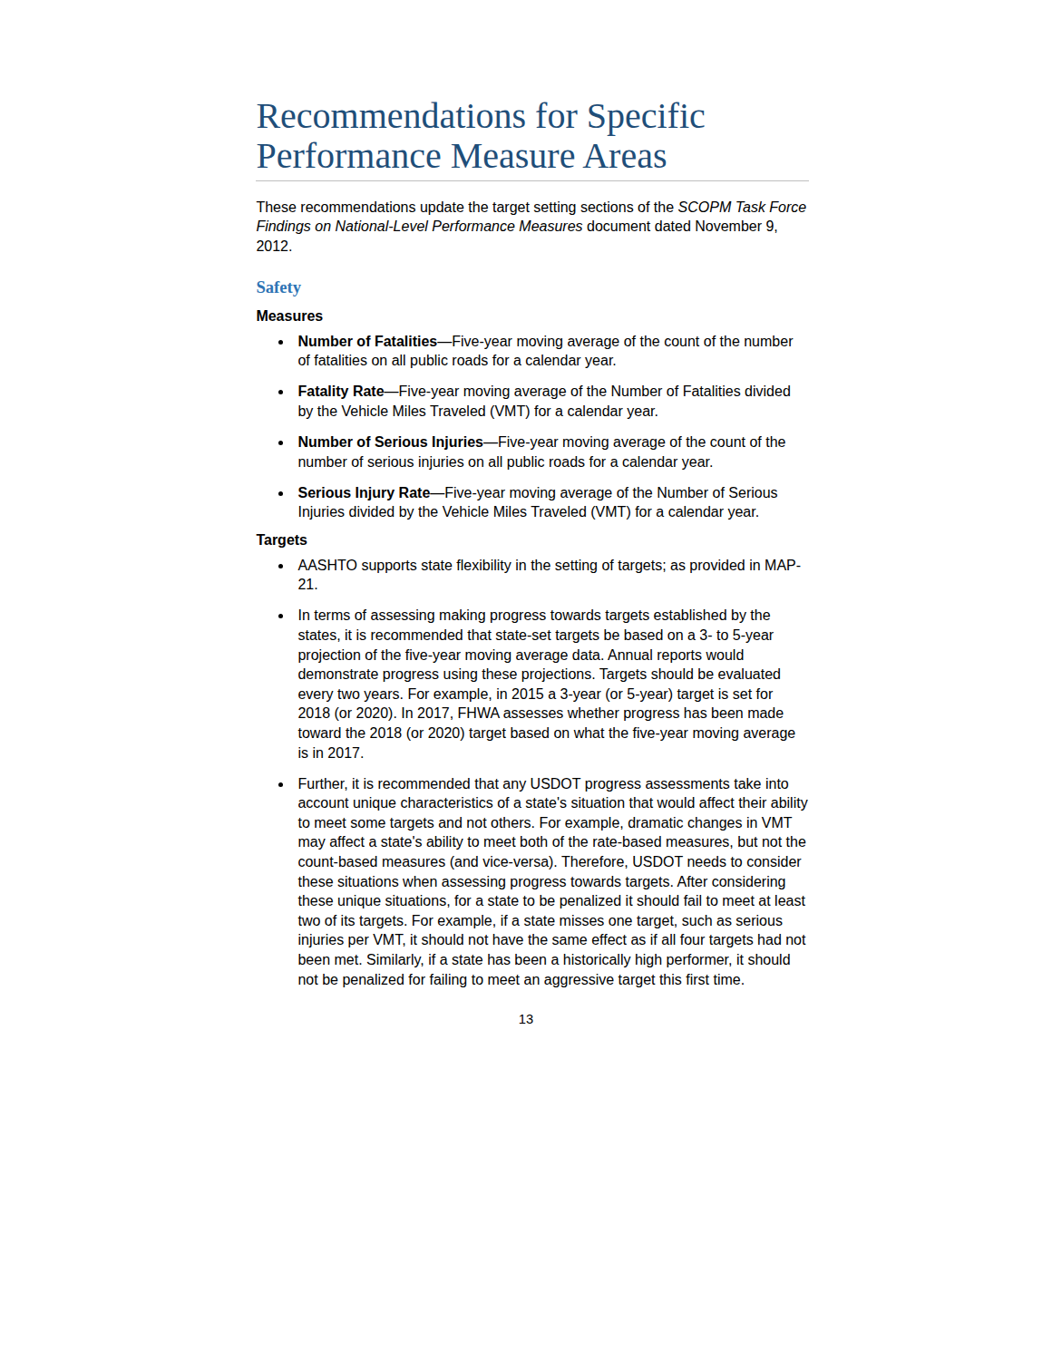Recommendations for Specific
Performance Measure Areas
These recommendations update the target setting sections of the SCOPM Task Force Findings on National-Level Performance Measures document dated November 9, 2012.
Safety
Measures
Number of Fatalities—Five-year moving average of the count of the number of fatalities on all public roads for a calendar year.
Fatality Rate—Five-year moving average of the Number of Fatalities divided by the Vehicle Miles Traveled (VMT) for a calendar year.
Number of Serious Injuries—Five-year moving average of the count of the number of serious injuries on all public roads for a calendar year.
Serious Injury Rate—Five-year moving average of the Number of Serious Injuries divided by the Vehicle Miles Traveled (VMT) for a calendar year.
Targets
AASHTO supports state flexibility in the setting of targets; as provided in MAP-21.
In terms of assessing making progress towards targets established by the states, it is recommended that state-set targets be based on a 3- to 5-year projection of the five-year moving average data. Annual reports would demonstrate progress using these projections. Targets should be evaluated every two years. For example, in 2015 a 3-year (or 5-year) target is set for 2018 (or 2020). In 2017, FHWA assesses whether progress has been made toward the 2018 (or 2020) target based on what the five-year moving average is in 2017.
Further, it is recommended that any USDOT progress assessments take into account unique characteristics of a state's situation that would affect their ability to meet some targets and not others. For example, dramatic changes in VMT may affect a state's ability to meet both of the rate-based measures, but not the count-based measures (and vice-versa). Therefore, USDOT needs to consider these situations when assessing progress towards targets. After considering these unique situations, for a state to be penalized it should fail to meet at least two of its targets. For example, if a state misses one target, such as serious injuries per VMT, it should not have the same effect as if all four targets had not been met. Similarly, if a state has been a historically high performer, it should not be penalized for failing to meet an aggressive target this first time.
13